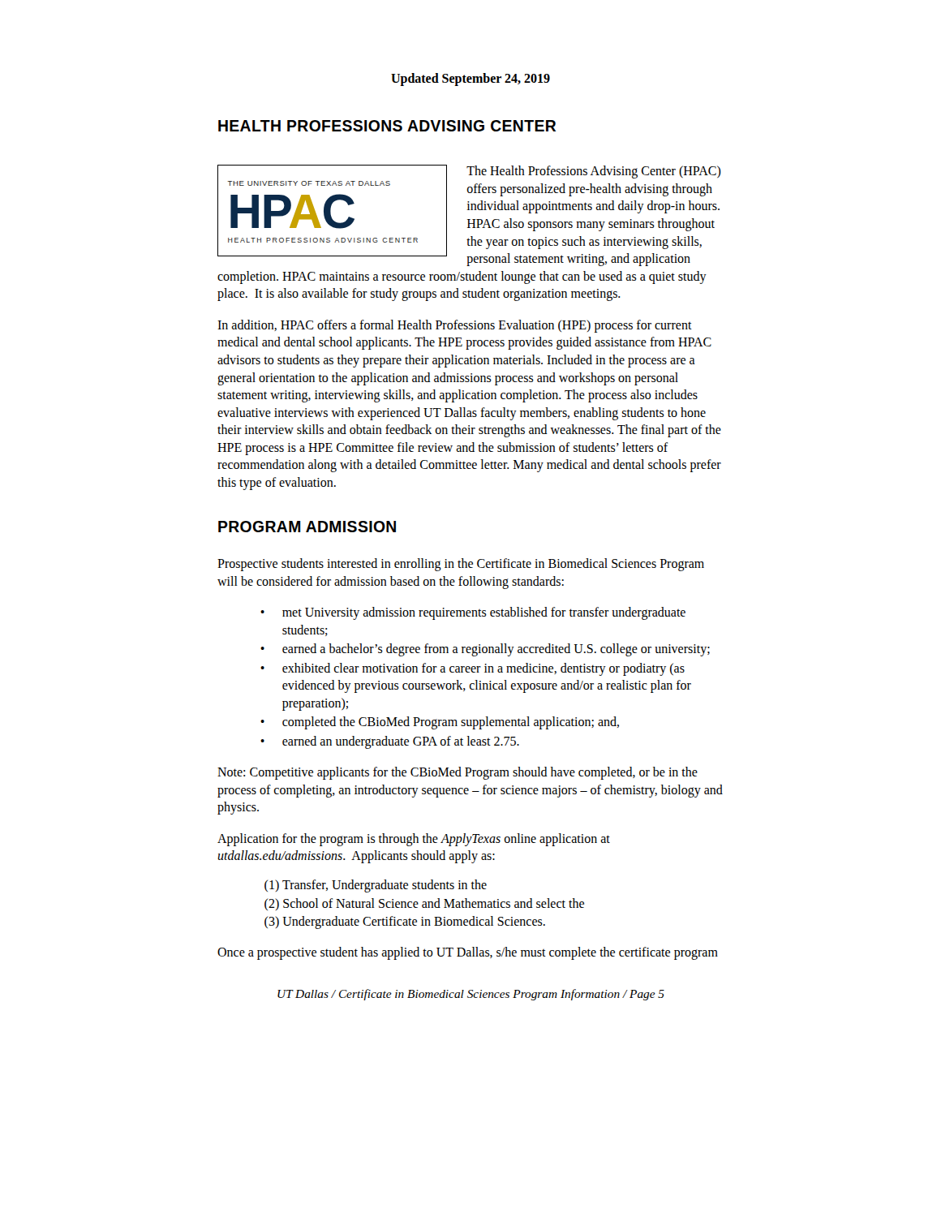Updated September 24, 2019
HEALTH PROFESSIONS ADVISING CENTER
THE UNIVERSITY OF TEXAS AT DALLAS
HPAC
HEALTH PROFESSIONS ADVISING CENTER
The Health Professions Advising Center (HPAC) offers personalized pre-health advising through individual appointments and daily drop-in hours. HPAC also sponsors many seminars throughout the year on topics such as interviewing skills, personal statement writing, and application completion. HPAC maintains a resource room/student lounge that can be used as a quiet study place. It is also available for study groups and student organization meetings.
In addition, HPAC offers a formal Health Professions Evaluation (HPE) process for current medical and dental school applicants. The HPE process provides guided assistance from HPAC advisors to students as they prepare their application materials. Included in the process are a general orientation to the application and admissions process and workshops on personal statement writing, interviewing skills, and application completion. The process also includes evaluative interviews with experienced UT Dallas faculty members, enabling students to hone their interview skills and obtain feedback on their strengths and weaknesses. The final part of the HPE process is a HPE Committee file review and the submission of students’ letters of recommendation along with a detailed Committee letter. Many medical and dental schools prefer this type of evaluation.
PROGRAM ADMISSION
Prospective students interested in enrolling in the Certificate in Biomedical Sciences Program will be considered for admission based on the following standards:
met University admission requirements established for transfer undergraduate students;
earned a bachelor’s degree from a regionally accredited U.S. college or university;
exhibited clear motivation for a career in a medicine, dentistry or podiatry (as evidenced by previous coursework, clinical exposure and/or a realistic plan for preparation);
completed the CBioMed Program supplemental application; and,
earned an undergraduate GPA of at least 2.75.
Note: Competitive applicants for the CBioMed Program should have completed, or be in the process of completing, an introductory sequence – for science majors – of chemistry, biology and physics.
Application for the program is through the ApplyTexas online application at utdallas.edu/admissions. Applicants should apply as:
(1) Transfer, Undergraduate students in the
(2) School of Natural Science and Mathematics and select the
(3) Undergraduate Certificate in Biomedical Sciences.
Once a prospective student has applied to UT Dallas, s/he must complete the certificate program
UT Dallas / Certificate in Biomedical Sciences Program Information / Page 5